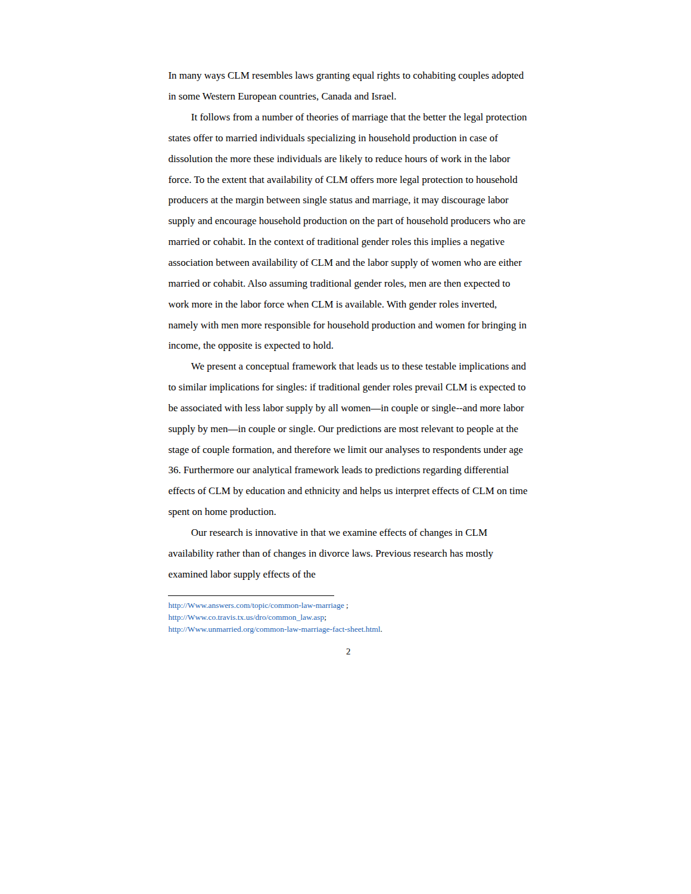In many ways CLM resembles laws granting equal rights to cohabiting couples adopted in some Western European countries, Canada and Israel.
It follows from a number of theories of marriage that the better the legal protection states offer to married individuals specializing in household production in case of dissolution the more these individuals are likely to reduce hours of work in the labor force. To the extent that availability of CLM offers more legal protection to household producers at the margin between single status and marriage, it may discourage labor supply and encourage household production on the part of household producers who are married or cohabit. In the context of traditional gender roles this implies a negative association between availability of CLM and the labor supply of women who are either married or cohabit. Also assuming traditional gender roles, men are then expected to work more in the labor force when CLM is available. With gender roles inverted, namely with men more responsible for household production and women for bringing in income, the opposite is expected to hold.
We present a conceptual framework that leads us to these testable implications and to similar implications for singles: if traditional gender roles prevail CLM is expected to be associated with less labor supply by all women—in couple or single--and more labor supply by men—in couple or single. Our predictions are most relevant to people at the stage of couple formation, and therefore we limit our analyses to respondents under age 36. Furthermore our analytical framework leads to predictions regarding differential effects of CLM by education and ethnicity and helps us interpret effects of CLM on time spent on home production.
Our research is innovative in that we examine effects of changes in CLM availability rather than of changes in divorce laws. Previous research has mostly examined labor supply effects of the
http://Www.answers.com/topic/common-law-marriage ;
http://Www.co.travis.tx.us/dro/common_law.asp;
http://Www.unmarried.org/common-law-marriage-fact-sheet.html.
2